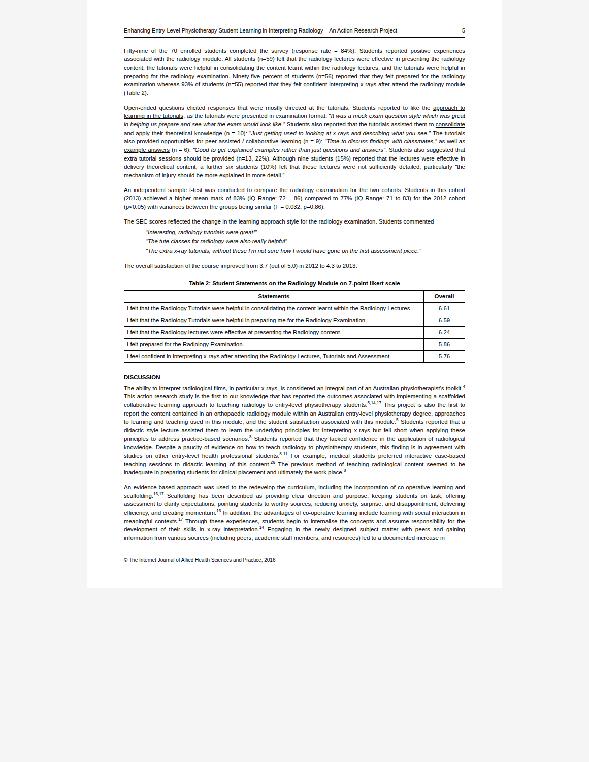Enhancing Entry-Level Physiotherapy Student Learning in Interpreting Radiology – An Action Research Project
5
Fifty-nine of the 70 enrolled students completed the survey (response rate = 84%). Students reported positive experiences associated with the radiology module. All students (n=59) felt that the radiology lectures were effective in presenting the radiology content, the tutorials were helpful in consolidating the content learnt within the radiology lectures, and the tutorials were helpful in preparing for the radiology examination. Ninety-five percent of students (n=56) reported that they felt prepared for the radiology examination whereas 93% of students (n=55) reported that they felt confident interpreting x-rays after attend the radiology module (Table 2).
Open-ended questions elicited responses that were mostly directed at the tutorials. Students reported to like the approach to learning in the tutorials, as the tutorials were presented in examination format: “It was a mock exam question style which was great in helping us prepare and see what the exam would look like.” Students also reported that the tutorials assisted them to consolidate and apply their theoretical knowledge (n = 10): “Just getting used to looking at x-rays and describing what you see.” The tutorials also provided opportunities for peer assisted / collaborative learning (n = 9): “Time to discuss findings with classmates,” as well as example answers (n = 6): “Good to get explained examples rather than just questions and answers”. Students also suggested that extra tutorial sessions should be provided (n=13, 22%). Although nine students (15%) reported that the lectures were effective in delivery theoretical content, a further six students (10%) felt that these lectures were not sufficiently detailed, particularly “the mechanism of injury should be more explained in more detail.”
An independent sample t-test was conducted to compare the radiology examination for the two cohorts. Students in this cohort (2013) achieved a higher mean mark of 83% (IQ Range: 72 – 86) compared to 77% (IQ Range: 71 to 83) for the 2012 cohort (p<0.05) with variances between the groups being similar (F = 0.032, p=0.86).
The SEC scores reflected the change in the learning approach style for the radiology examination. Students commented
“Interesting, radiology tutorials were great!”
“The tute classes for radiology were also really helpful”
“The extra x-ray tutorials, without these I’m not sure how I would have gone on the first assessment piece.”
The overall satisfaction of the course improved from 3.7 (out of 5.0) in 2012 to 4.3 to 2013.
Table 2: Student Statements on the Radiology Module on 7-point likert scale
| Statements | Overall |
| --- | --- |
| I felt that the Radiology Tutorials were helpful in consolidating the content learnt within the Radiology Lectures. | 6.61 |
| I felt that the Radiology Tutorials were helpful in preparing me for the Radiology Examination. | 6.59 |
| I felt that the Radiology lectures were effective at presenting the Radiology content. | 6.24 |
| I felt prepared for the Radiology Examination. | 5.86 |
| I feel confident in interpreting x-rays after attending the Radiology Lectures, Tutorials and Assessment. | 5.76 |
Discussion
The ability to interpret radiological films, in particular x-rays, is considered an integral part of an Australian physiotherapist’s toolkit.4 This action research study is the first to our knowledge that has reported the outcomes associated with implementing a scaffolded collaborative learning approach to teaching radiology to entry-level physiotherapy students.5,14,17 This project is also the first to report the content contained in an orthopaedic radiology module within an Australian entry-level physiotherapy degree, approaches to learning and teaching used in this module, and the student satisfaction associated with this module.5 Students reported that a didactic style lecture assisted them to learn the underlying principles for interpreting x-rays but fell short when applying these principles to address practice-based scenarios.8 Students reported that they lacked confidence in the application of radiological knowledge. Despite a paucity of evidence on how to teach radiology to physiotherapy students, this finding is in agreement with studies on other entry-level health professional students.8-11 For example, medical students preferred interactive case-based teaching sessions to didactic learning of this content.26 The previous method of teaching radiological content seemed to be inadequate in preparing students for clinical placement and ultimately the work place.8
An evidence-based approach was used to the redevelop the curriculum, including the incorporation of co-operative learning and scaffolding.16,17 Scaffolding has been described as providing clear direction and purpose, keeping students on task, offering assessment to clarify expectations, pointing students to worthy sources, reducing anxiety, surprise, and disappointment, delivering efficiency, and creating momentum.16 In addition, the advantages of co-operative learning include learning with social interaction in meaningful contexts.17 Through these experiences, students begin to internalise the concepts and assume responsibility for the development of their skills in x-ray interpretation.14 Engaging in the newly designed subject matter with peers and gaining information from various sources (including peers, academic staff members, and resources) led to a documented increase in
© The Internet Journal of Allied Health Sciences and Practice, 2016